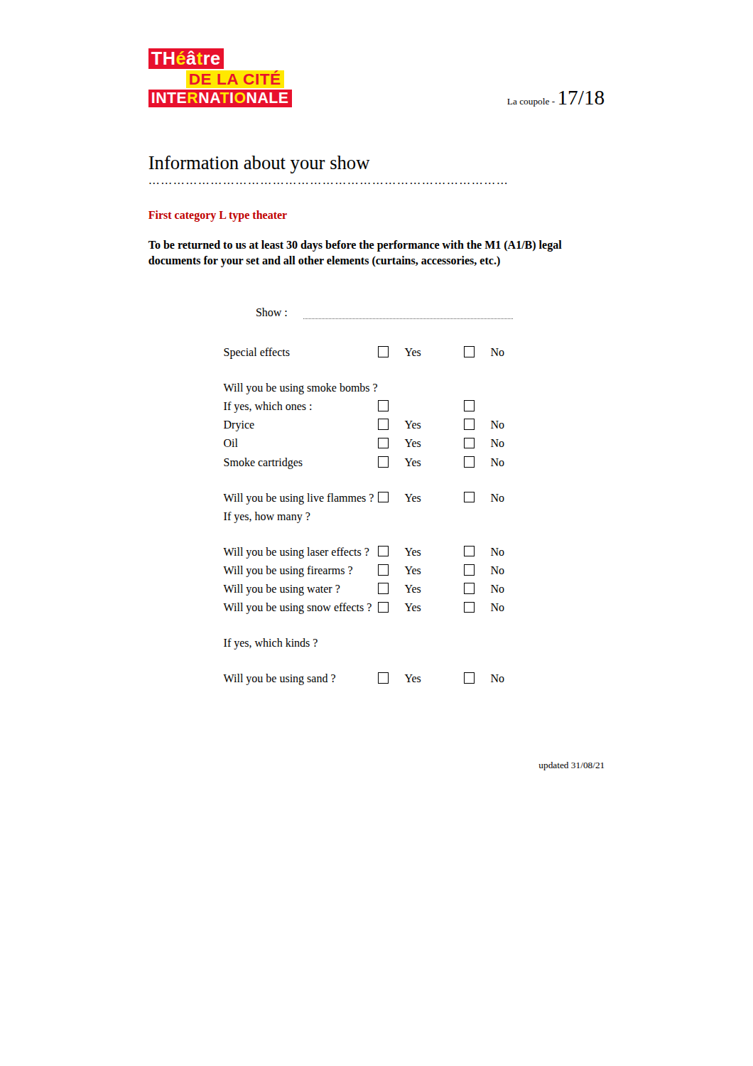THéâtre
DE LA CITÉ
INTERNATIONALE
La coupole - 17/18
Information about your show
……………………………………………………………………………
First category L type theater
To be returned to us at least 30 days before the performance with the M1 (A1/B) legal documents for your set and all other elements (curtains, accessories, etc.)
Show :
| Special effects | | Yes | | No |
| Will you be using smoke bombs ? | | | | |
| If yes, which ones : | | | | |
| Dryice | | Yes | | No |
| Oil | | Yes | | No |
| Smoke cartridges | | Yes | | No |
| Will you be using live flammes ? | | Yes | | No |
| If yes, how many ? | | | | |
| Will you be using laser effects ? | | Yes | | No |
| Will you be using firearms ? | | Yes | | No |
| Will you be using water ? | | Yes | | No |
| Will you be using snow effects ? | | Yes | | No |
| If yes, which kinds ? | | | | |
| Will you be using sand ? | | Yes | | No |
updated 31/08/21